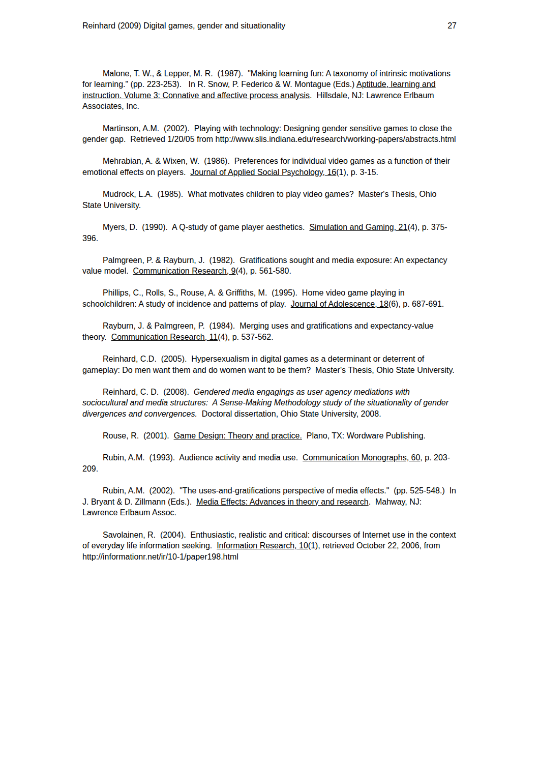Reinhard (2009) Digital games, gender and situationality 27
Malone, T. W., & Lepper, M. R. (1987). "Making learning fun: A taxonomy of intrinsic motivations for learning." (pp. 223-253). In R. Snow, P. Federico & W. Montague (Eds.) Aptitude, learning and instruction. Volume 3: Connative and affective process analysis. Hillsdale, NJ: Lawrence Erlbaum Associates, Inc.
Martinson, A.M. (2002). Playing with technology: Designing gender sensitive games to close the gender gap. Retrieved 1/20/05 from http://www.slis.indiana.edu/research/working-papers/abstracts.html
Mehrabian, A. & Wixen, W. (1986). Preferences for individual video games as a function of their emotional effects on players. Journal of Applied Social Psychology, 16(1), p. 3-15.
Mudrock, L.A. (1985). What motivates children to play video games? Master's Thesis, Ohio State University.
Myers, D. (1990). A Q-study of game player aesthetics. Simulation and Gaming, 21(4), p. 375-396.
Palmgreen, P. & Rayburn, J. (1982). Gratifications sought and media exposure: An expectancy value model. Communication Research, 9(4), p. 561-580.
Phillips, C., Rolls, S., Rouse, A. & Griffiths, M. (1995). Home video game playing in schoolchildren: A study of incidence and patterns of play. Journal of Adolescence, 18(6), p. 687-691.
Rayburn, J. & Palmgreen, P. (1984). Merging uses and gratifications and expectancy-value theory. Communication Research, 11(4), p. 537-562.
Reinhard, C.D. (2005). Hypersexualism in digital games as a determinant or deterrent of gameplay: Do men want them and do women want to be them? Master's Thesis, Ohio State University.
Reinhard, C. D. (2008). Gendered media engagings as user agency mediations with sociocultural and media structures: A Sense-Making Methodology study of the situationality of gender divergences and convergences. Doctoral dissertation, Ohio State University, 2008.
Rouse, R. (2001). Game Design: Theory and practice. Plano, TX: Wordware Publishing.
Rubin, A.M. (1993). Audience activity and media use. Communication Monographs, 60, p. 203-209.
Rubin, A.M. (2002). "The uses-and-gratifications perspective of media effects." (pp. 525-548.) In J. Bryant & D. Zillmann (Eds.). Media Effects: Advances in theory and research. Mahway, NJ: Lawrence Erlbaum Assoc.
Savolainen, R. (2004). Enthusiastic, realistic and critical: discourses of Internet use in the context of everyday life information seeking. Information Research, 10(1), retrieved October 22, 2006, from http://informationr.net/ir/10-1/paper198.html